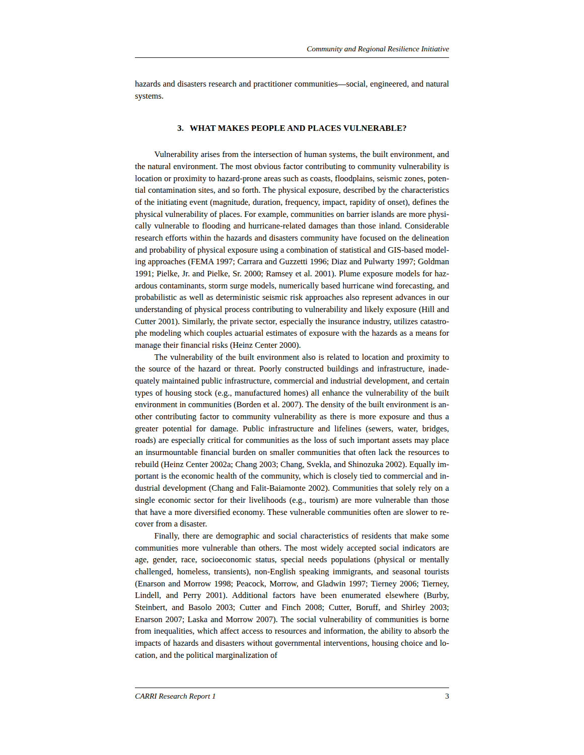Community and Regional Resilience Initiative
hazards and disasters research and practitioner communities—social, engineered, and natural systems.
3. What Makes People and Places Vulnerable?
Vulnerability arises from the intersection of human systems, the built environment, and the natural environment. The most obvious factor contributing to community vulnerability is location or proximity to hazard-prone areas such as coasts, floodplains, seismic zones, potential contamination sites, and so forth. The physical exposure, described by the characteristics of the initiating event (magnitude, duration, frequency, impact, rapidity of onset), defines the physical vulnerability of places. For example, communities on barrier islands are more physically vulnerable to flooding and hurricane-related damages than those inland. Considerable research efforts within the hazards and disasters community have focused on the delineation and probability of physical exposure using a combination of statistical and GIS-based modeling approaches (FEMA 1997; Carrara and Guzzetti 1996; Diaz and Pulwarty 1997; Goldman 1991; Pielke, Jr. and Pielke, Sr. 2000; Ramsey et al. 2001). Plume exposure models for hazardous contaminants, storm surge models, numerically based hurricane wind forecasting, and probabilistic as well as deterministic seismic risk approaches also represent advances in our understanding of physical process contributing to vulnerability and likely exposure (Hill and Cutter 2001). Similarly, the private sector, especially the insurance industry, utilizes catastrophe modeling which couples actuarial estimates of exposure with the hazards as a means for manage their financial risks (Heinz Center 2000).
The vulnerability of the built environment also is related to location and proximity to the source of the hazard or threat. Poorly constructed buildings and infrastructure, inadequately maintained public infrastructure, commercial and industrial development, and certain types of housing stock (e.g., manufactured homes) all enhance the vulnerability of the built environment in communities (Borden et al. 2007). The density of the built environment is another contributing factor to community vulnerability as there is more exposure and thus a greater potential for damage. Public infrastructure and lifelines (sewers, water, bridges, roads) are especially critical for communities as the loss of such important assets may place an insurmountable financial burden on smaller communities that often lack the resources to rebuild (Heinz Center 2002a; Chang 2003; Chang, Svekla, and Shinozuka 2002). Equally important is the economic health of the community, which is closely tied to commercial and industrial development (Chang and Falit-Baiamonte 2002). Communities that solely rely on a single economic sector for their livelihoods (e.g., tourism) are more vulnerable than those that have a more diversified economy. These vulnerable communities often are slower to recover from a disaster.
Finally, there are demographic and social characteristics of residents that make some communities more vulnerable than others. The most widely accepted social indicators are age, gender, race, socioeconomic status, special needs populations (physical or mentally challenged, homeless, transients), non-English speaking immigrants, and seasonal tourists (Enarson and Morrow 1998; Peacock, Morrow, and Gladwin 1997; Tierney 2006; Tierney, Lindell, and Perry 2001). Additional factors have been enumerated elsewhere (Burby, Steinbert, and Basolo 2003; Cutter and Finch 2008; Cutter, Boruff, and Shirley 2003; Enarson 2007; Laska and Morrow 2007). The social vulnerability of communities is borne from inequalities, which affect access to resources and information, the ability to absorb the impacts of hazards and disasters without governmental interventions, housing choice and location, and the political marginalization of
CARRI Research Report 1 3